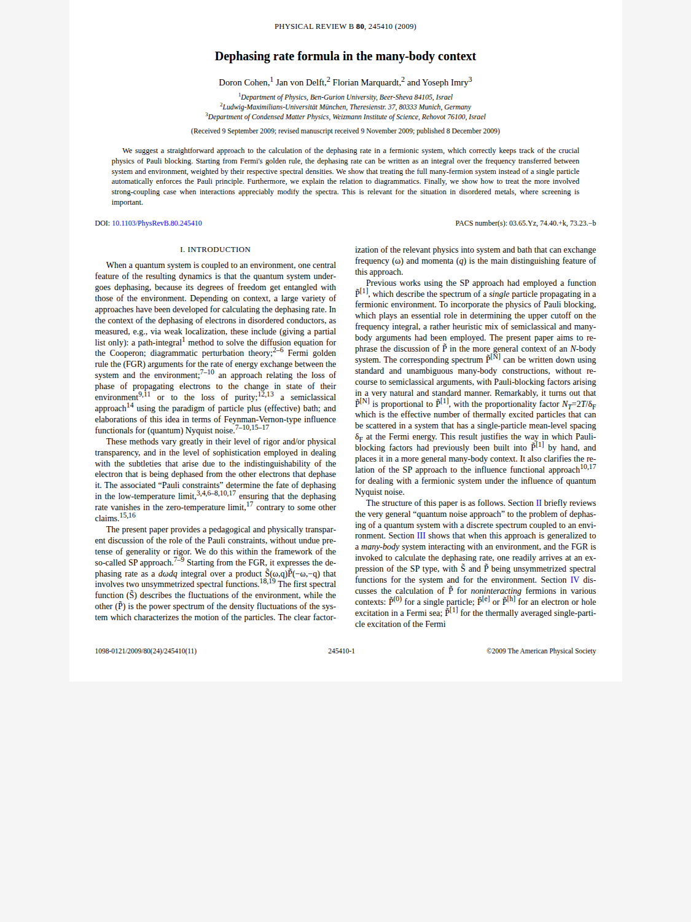PHYSICAL REVIEW B 80, 245410 (2009)
Dephasing rate formula in the many-body context
Doron Cohen,1 Jan von Delft,2 Florian Marquardt,2 and Yoseph Imry3
1Department of Physics, Ben-Gurion University, Beer-Sheva 84105, Israel
2Ludwig-Maximilians-Universität München, Theresienstr. 37, 80333 Munich, Germany
3Department of Condensed Matter Physics, Weizmann Institute of Science, Rehovot 76100, Israel
(Received 9 September 2009; revised manuscript received 9 November 2009; published 8 December 2009)
We suggest a straightforward approach to the calculation of the dephasing rate in a fermionic system, which correctly keeps track of the crucial physics of Pauli blocking. Starting from Fermi's golden rule, the dephasing rate can be written as an integral over the frequency transferred between system and environment, weighted by their respective spectral densities. We show that treating the full many-fermion system instead of a single particle automatically enforces the Pauli principle. Furthermore, we explain the relation to diagrammatics. Finally, we show how to treat the more involved strong-coupling case when interactions appreciably modify the spectra. This is relevant for the situation in disordered metals, where screening is important.
DOI: 10.1103/PhysRevB.80.245410 PACS number(s): 03.65.Yz, 74.40.+k, 73.23.−b
I. Introduction
When a quantum system is coupled to an environment, one central feature of the resulting dynamics is that the quantum system undergoes dephasing, because its degrees of freedom get entangled with those of the environment. Depending on context, a large variety of approaches have been developed for calculating the dephasing rate. In the context of the dephasing of electrons in disordered conductors, as measured, e.g., via weak localization, these include (giving a partial list only): a path-integral1 method to solve the diffusion equation for the Cooperon; diagrammatic perturbation theory;2–6 Fermi golden rule the (FGR) arguments for the rate of energy exchange between the system and the environment;7–10 an approach relating the loss of phase of propagating electrons to the change in state of their environment9,11 or to the loss of purity;12,13 a semiclassical approach14 using the paradigm of particle plus (effective) bath; and elaborations of this idea in terms of Feynman-Vernon-type influence functionals for (quantum) Nyquist noise.7–10,15–17
These methods vary greatly in their level of rigor and/or physical transparency, and in the level of sophistication employed in dealing with the subtleties that arise due to the indistinguishability of the electron that is being dephased from the other electrons that dephase it. The associated “Pauli constraints” determine the fate of dephasing in the low-temperature limit,3,4,6–8,10,17 ensuring that the dephasing rate vanishes in the zero-temperature limit,17 contrary to some other claims.15,16
The present paper provides a pedagogical and physically transparent discussion of the role of the Pauli constraints, without undue pretense of generality or rigor. We do this within the framework of the so-called SP approach.7–9 Starting from the FGR, it expresses the dephasing rate as a dωdq integral over a product S̃(ω,q)P̃(−ω,−q) that involves two unsymmetrized spectral functions.18,19 The first spectral function (S̃) describes the fluctuations of the environment, while the other (P̃) is the power spectrum of the density fluctuations of the system which characterizes the motion of the particles. The clear factorization of the relevant physics into system and bath that can exchange frequency (ω) and momenta (q) is the main distinguishing feature of this approach.
Previous works using the SP approach had employed a function P̃[1], which describe the spectrum of a single particle propagating in a fermionic environment. To incorporate the physics of Pauli blocking, which plays an essential role in determining the upper cutoff on the frequency integral, a rather heuristic mix of semiclassical and many-body arguments had been employed. The present paper aims to rephrase the discussion of P̃ in the more general context of an N-body system. The corresponding spectrum P̃[N] can be written down using standard and unambiguous many-body constructions, without recourse to semiclassical arguments, with Pauli-blocking factors arising in a very natural and standard manner. Remarkably, it turns out that P̃[N] is proportional to P̃[1], with the proportionality factor NT=2T/δF which is the effective number of thermally excited particles that can be scattered in a system that has a single-particle mean-level spacing δF at the Fermi energy. This result justifies the way in which Pauli-blocking factors had previously been built into P̃[1] by hand, and places it in a more general many-body context. It also clarifies the relation of the SP approach to the influence functional approach10,17 for dealing with a fermionic system under the influence of quantum Nyquist noise.
The structure of this paper is as follows. Section II briefly reviews the very general “quantum noise approach” to the problem of dephasing of a quantum system with a discrete spectrum coupled to an environment. Section III shows that when this approach is generalized to a many-body system interacting with an environment, and the FGR is invoked to calculate the dephasing rate, one readily arrives at an expression of the SP type, with S̃ and P̃ being unsymmetrized spectral functions for the system and for the environment. Section IV discusses the calculation of P̃ for noninteracting fermions in various contexts: P̃(0) for a single particle; P̃[e] or P̃[h] for an electron or hole excitation in a Fermi sea; P̃[1] for the thermally averaged single-particle excitation of the Fermi
1098-0121/2009/80(24)/245410(11) 245410-1 ©2009 The American Physical Society